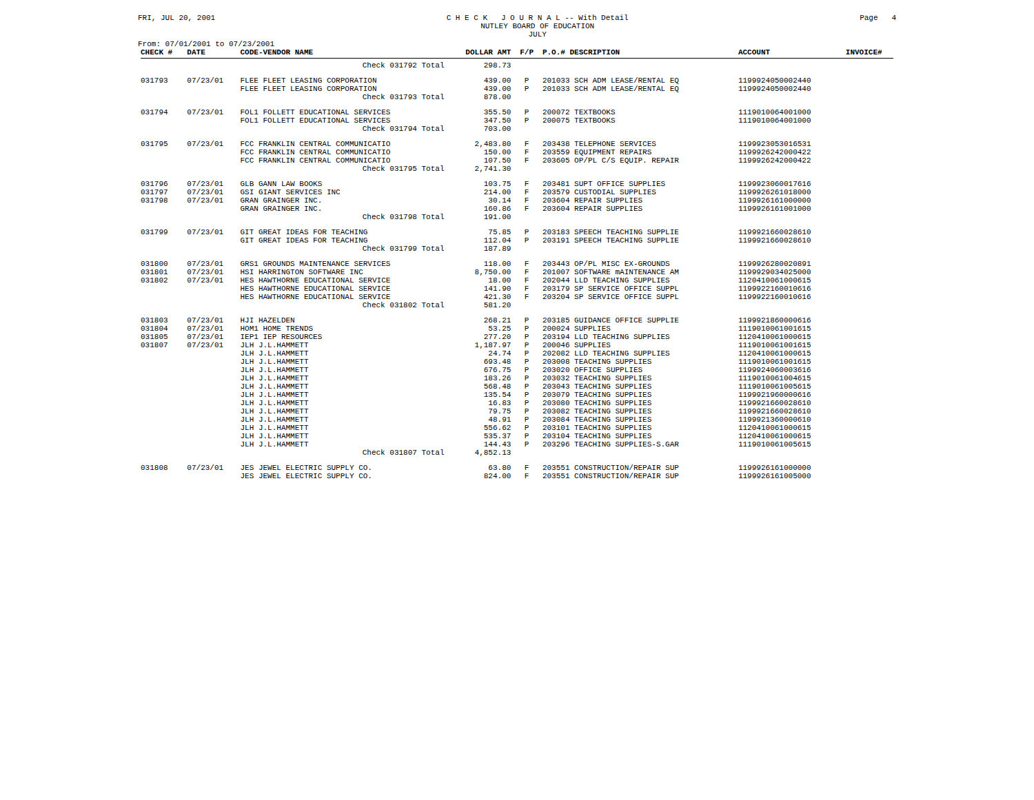FRI, JUL 20, 2001
C H E C K J O U R N A L -- With Detail NUTLEY BOARD OF EDUCATION JULY
Page 4
From: 07/01/2001 to 07/23/2001
| CHECK # | DATE | CODE-VENDOR NAME | DOLLAR AMT | F/P | P.O.# DESCRIPTION | ACCOUNT | INVOICE# |
| --- | --- | --- | --- | --- | --- | --- | --- |
| | | Check 031792 Total | 298.73 | | | | |
| 031793 | 07/23/01 | FLEE FLEET LEASING CORPORATION | 439.00 | P | 201033 SCH ADM LEASE/RENTAL EQ | 1199924050002440 | |
| | | FLEE FLEET LEASING CORPORATION | 439.00 | P | 201033 SCH ADM LEASE/RENTAL EQ | 1199924050002440 | |
| | | Check 031793 Total | 878.00 | | | | |
| 031794 | 07/23/01 | FOL1 FOLLETT EDUCATIONAL SERVICES | 355.50 | P | 200072 TEXTBOOKS | 1119010064001000 | |
| | | FOL1 FOLLETT EDUCATIONAL SERVICES | 347.50 | P | 200075 TEXTBOOKS | 1119010064001000 | |
| | | Check 031794 Total | 703.00 | | | | |
| 031795 | 07/23/01 | FCC FRANKLIN CENTRAL COMMUNICATIO | 2,483.80 | F | 203438 TELEPHONE SERVICES | 1199923053016531 | |
| | | FCC FRANKLIN CENTRAL COMMUNICATIO | 150.00 | F | 203559 EQUIPMENT REPAIRS | 1199926242000422 | |
| | | FCC FRANKLIN CENTRAL COMMUNICATIO | 107.50 | F | 203605 OP/PL C/S EQUIP. REPAIR | 1199926242000422 | |
| | | Check 031795 Total | 2,741.30 | | | | |
| 031796 | 07/23/01 | GLB GANN LAW BOOKS | 103.75 | F | 203481 SUPT OFFICE SUPPLIES | 1199923060017616 | |
| 031797 | 07/23/01 | GSI GIANT SERVICES INC | 214.00 | F | 203579 CUSTODIAL SUPPLIES | 1199926261018000 | |
| 031798 | 07/23/01 | GRAN GRAINGER INC. | 30.14 | F | 203604 REPAIR SUPPLIES | 1199926161000000 | |
| | | GRAN GRAINGER INC. | 160.86 | F | 203604 REPAIR SUPPLIES | 1199926161001000 | |
| | | Check 031798 Total | 191.00 | | | | |
| 031799 | 07/23/01 | GIT GREAT IDEAS FOR TEACHING | 75.85 | P | 203183 SPEECH TEACHING SUPPLIE | 1199921660028610 | |
| | | GIT GREAT IDEAS FOR TEACHING | 112.04 | P | 203191 SPEECH TEACHING SUPPLIE | 1199921660028610 | |
| | | Check 031799 Total | 187.89 | | | | |
| 031800 | 07/23/01 | GRS1 GROUNDS MAINTENANCE SERVICES | 118.00 | F | 203443 OP/PL MISC EX-GROUNDS | 1199926280020891 | |
| 031801 | 07/23/01 | HSI HARRINGTON SOFTWARE INC | 8,750.00 | F | 201007 SOFTWARE mAINTENANCE AM | 1199929034025000 | |
| 031802 | 07/23/01 | HES HAWTHORNE EDUCATIONAL SERVICE | 18.00 | F | 202044 LLD TEACHING SUPPLIES | 1120410061000615 | |
| | | HES HAWTHORNE EDUCATIONAL SERVICE | 141.90 | F | 203179 SP SERVICE OFFICE SUPPL | 1199922160010616 | |
| | | HES HAWTHORNE EDUCATIONAL SERVICE | 421.30 | F | 203204 SP SERVICE OFFICE SUPPL | 1199922160010616 | |
| | | Check 031802 Total | 581.20 | | | | |
| 031803 | 07/23/01 | HJI HAZELDEN | 268.21 | P | 203185 GUIDANCE OFFICE SUPPLIE | 1199921860000616 | |
| 031804 | 07/23/01 | HOM1 HOME TRENDS | 53.25 | P | 200024 SUPPLIES | 1119010061001615 | |
| 031805 | 07/23/01 | IEP1 IEP RESOURCES | 277.20 | P | 203194 LLD TEACHING SUPPLIES | 1120410061000615 | |
| 031807 | 07/23/01 | JLH J.L.HAMMETT | 1,187.97 | P | 200046 SUPPLIES | 1119010061001615 | |
| | | JLH J.L.HAMMETT | 24.74 | P | 202082 LLD TEACHING SUPPLIES | 1120410061000615 | |
| | | JLH J.L.HAMMETT | 693.48 | P | 203008 TEACHING SUPPLIES | 1119010061001615 | |
| | | JLH J.L.HAMMETT | 676.75 | P | 203020 OFFICE SUPPLIES | 1199924060003616 | |
| | | JLH J.L.HAMMETT | 183.26 | P | 203032 TEACHING SUPPLIES | 1119010061004615 | |
| | | JLH J.L.HAMMETT | 568.48 | P | 203043 TEACHING SUPPLIES | 1119010061005615 | |
| | | JLH J.L.HAMMETT | 135.54 | P | 203079 TEACHING SUPPLIES | 1199921960000616 | |
| | | JLH J.L.HAMMETT | 16.83 | P | 203080 TEACHING SUPPLIES | 1199921660028610 | |
| | | JLH J.L.HAMMETT | 79.75 | P | 203082 TEACHING SUPPLIES | 1199921660028610 | |
| | | JLH J.L.HAMMETT | 48.91 | P | 203084 TEACHING SUPPLIES | 1199921360000610 | |
| | | JLH J.L.HAMMETT | 556.62 | P | 203101 TEACHING SUPPLIES | 1120410061000615 | |
| | | JLH J.L.HAMMETT | 535.37 | P | 203104 TEACHING SUPPLIES | 1120410061000615 | |
| | | JLH J.L.HAMMETT | 144.43 | P | 203296 TEACHING SUPPLIES-S.GAR | 1119010061005615 | |
| | | Check 031807 Total | 4,852.13 | | | | |
| 031808 | 07/23/01 | JES JEWEL ELECTRIC SUPPLY CO. | 63.80 | F | 203551 CONSTRUCTION/REPAIR SUP | 1199926161000000 | |
| | | JES JEWEL ELECTRIC SUPPLY CO. | 824.00 | F | 203551 CONSTRUCTION/REPAIR SUP | 1199926161005000 | |